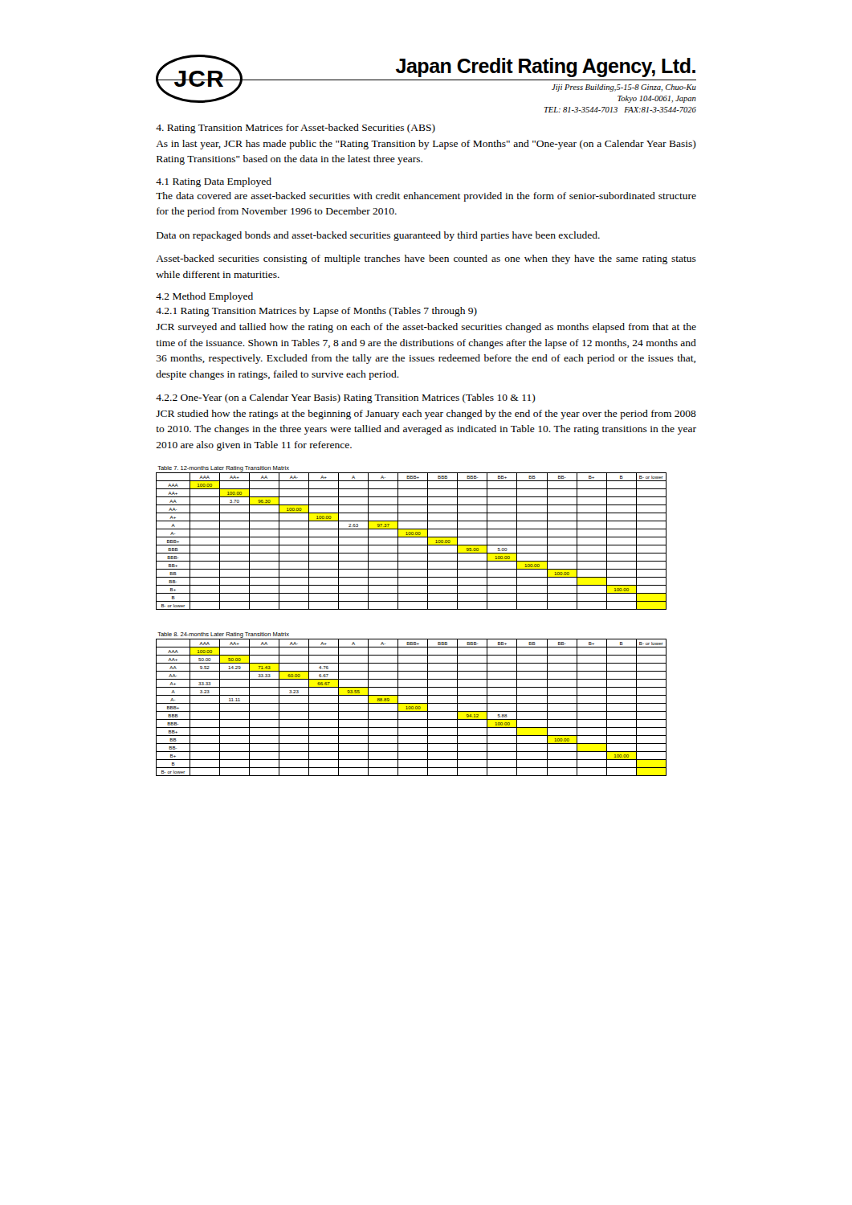JCR
Japan Credit Rating Agency, Ltd.
Jiji Press Building,5-15-8 Ginza, Chuo-Ku
Tokyo 104-0061, Japan
TEL: 81-3-3544-7013 FAX:81-3-3544-7026
4. Rating Transition Matrices for Asset-backed Securities (ABS)
As in last year, JCR has made public the "Rating Transition by Lapse of Months" and "One-year (on a Calendar Year Basis) Rating Transitions" based on the data in the latest three years.
4.1 Rating Data Employed
The data covered are asset-backed securities with credit enhancement provided in the form of senior-subordinated structure for the period from November 1996 to December 2010.
Data on repackaged bonds and asset-backed securities guaranteed by third parties have been excluded.
Asset-backed securities consisting of multiple tranches have been counted as one when they have the same rating status while different in maturities.
4.2 Method Employed
4.2.1 Rating Transition Matrices by Lapse of Months (Tables 7 through 9)
JCR surveyed and tallied how the rating on each of the asset-backed securities changed as months elapsed from that at the time of the issuance. Shown in Tables 7, 8 and 9 are the distributions of changes after the lapse of 12 months, 24 months and 36 months, respectively. Excluded from the tally are the issues redeemed before the end of each period or the issues that, despite changes in ratings, failed to survive each period.
4.2.2 One-Year (on a Calendar Year Basis) Rating Transition Matrices (Tables 10 & 11)
JCR studied how the ratings at the beginning of January each year changed by the end of the year over the period from 2008 to 2010. The changes in the three years were tallied and averaged as indicated in Table 10. The rating transitions in the year 2010 are also given in Table 11 for reference.
Table 7. 12-months Later Rating Transition Matrix
| | AAA | AA+ | AA | AA- | A+ | A | A- | BBB+ | BBB | BBB- | BB+ | BB | BB- | B+ | B | B- or lower |
| --- | --- | --- | --- | --- | --- | --- | --- | --- | --- | --- | --- | --- | --- | --- | --- | --- |
| AAA | 100.00 | | | | | | | | | | | | | | | |
| AA+ | | 100.00 | | | | | | | | | | | | | | |
| AA | | 3.70 | 96.30 | | | | | | | | | | | | | |
| AA- | | | | 100.00 | | | | | | | | | | | | |
| A+ | | | | | 100.00 | | | | | | | | | | | |
| A | | | | | | 2.63 | 97.37 | | | | | | | | | |
| A- | | | | | | | | 100.00 | | | | | | | | |
| BBB+ | | | | | | | | | 100.00 | | | | | | | |
| BBB | | | | | | | | | | 95.00 | 5.00 | | | | | |
| BBB- | | | | | | | | | | | 100.00 | | | | | |
| BB+ | | | | | | | | | | | | 100.00 | | | | |
| BB | | | | | | | | | | | | | 100.00 | | | |
| BB- | | | | | | | | | | | | | | | | |
| B+ | | | | | | | | | | | | | | | 100.00 | |
| B | | | | | | | | | | | | | | | | |
| B- or lower | | | | | | | | | | | | | | | | |
Table 8. 24-months Later Rating Transition Matrix
| | AAA | AA+ | AA | AA- | A+ | A | A- | BBB+ | BBB | BBB- | BB+ | BB | BB- | B+ | B | B- or lower |
| --- | --- | --- | --- | --- | --- | --- | --- | --- | --- | --- | --- | --- | --- | --- | --- | --- |
| AAA | 100.00 | | | | | | | | | | | | | | | |
| AA+ | 50.00 | 50.00 | | | | | | | | | | | | | | |
| AA | 9.52 | 14.29 | 71.43 | | 4.76 | | | | | | | | | | | |
| AA- | | | 33.33 | 60.00 | 6.67 | | | | | | | | | | | |
| A+ | 33.33 | | | | 66.67 | | | | | | | | | | | |
| A | 3.23 | | | 3.23 | | 93.55 | | | | | | | | | | |
| A- | | 11.11 | | | | | 88.89 | | | | | | | | | |
| BBB+ | | | | | | | | 100.00 | | | | | | | | |
| BBB | | | | | | | | | | 94.12 | 5.88 | | | | | |
| BBB- | | | | | | | | | | | 100.00 | | | | | |
| BB+ | | | | | | | | | | | | | | | | |
| BB | | | | | | | | | | | | | 100.00 | | | |
| BB- | | | | | | | | | | | | | | | | |
| B+ | | | | | | | | | | | | | | | 100.00 | |
| B | | | | | | | | | | | | | | | | |
| B- or lower | | | | | | | | | | | | | | | | |